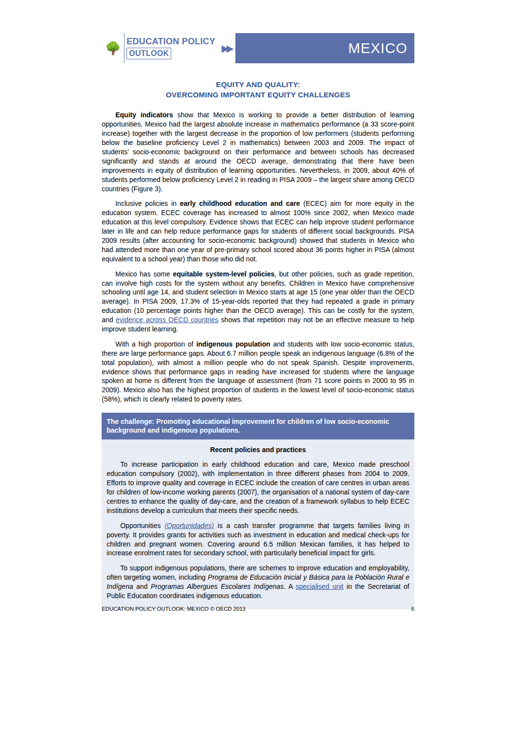🌳
EDUCATION POLICY OUTLOOK
▸▸
MEXICO
EQUITY AND QUALITY:
OVERCOMING IMPORTANT EQUITY CHALLENGES
Equity indicators show that Mexico is working to provide a better distribution of learning opportunities. Mexico had the largest absolute increase in mathematics performance (a 33 score-point increase) together with the largest decrease in the proportion of low performers (students performing below the baseline proficiency Level 2 in mathematics) between 2003 and 2009. The impact of students’ socio-economic background on their performance and between schools has decreased significantly and stands at around the OECD average, demonstrating that there have been improvements in equity of distribution of learning opportunities. Nevertheless, in 2009, about 40% of students performed below proficiency Level 2 in reading in PISA 2009 – the largest share among OECD countries (Figure 3).
Inclusive policies in early childhood education and care (ECEC) aim for more equity in the education system. ECEC coverage has increased to almost 100% since 2002, when Mexico made education at this level compulsory. Evidence shows that ECEC can help improve student performance later in life and can help reduce performance gaps for students of different social backgrounds. PISA 2009 results (after accounting for socio-economic background) showed that students in Mexico who had attended more than one year of pre-primary school scored about 36 points higher in PISA (almost equivalent to a school year) than those who did not.
Mexico has some equitable system-level policies, but other policies, such as grade repetition, can involve high costs for the system without any benefits. Children in Mexico have comprehensive schooling until age 14, and student selection in Mexico starts at age 15 (one year older than the OECD average). In PISA 2009, 17.3% of 15-year-olds reported that they had repeated a grade in primary education (10 percentage points higher than the OECD average). This can be costly for the system, and evidence across OECD countries shows that repetition may not be an effective measure to help improve student learning.
With a high proportion of indigenous population and students with low socio-economic status, there are large performance gaps. About 6.7 million people speak an indigenous language (6.8% of the total population), with almost a million people who do not speak Spanish. Despite improvements, evidence shows that performance gaps in reading have increased for students where the language spoken at home is different from the language of assessment (from 71 score points in 2000 to 95 in 2009). Mexico also has the highest proportion of students in the lowest level of socio-economic status (58%), which is clearly related to poverty rates.
The challenge: Promoting educational improvement for children of low socio-economic background and indigenous populations.
Recent policies and practices
To increase participation in early childhood education and care, Mexico made preschool education compulsory (2002), with implementation in three different phases from 2004 to 2009. Efforts to improve quality and coverage in ECEC include the creation of care centres in urban areas for children of low-income working parents (2007), the organisation of a national system of day-care centres to enhance the quality of day-care, and the creation of a framework syllabus to help ECEC institutions develop a curriculum that meets their specific needs.
Opportunities (Oportunidades) is a cash transfer programme that targets families living in poverty. It provides grants for activities such as investment in education and medical check-ups for children and pregnant women. Covering around 6.5 million Mexican families, it has helped to increase enrolment rates for secondary school, with particularly beneficial impact for girls.
To support indigenous populations, there are schemes to improve education and employability, often targeting women, including Programa de Educación Inicial y Básica para la Población Rural e Indígena and Programas Albergues Escolares Indígenas. A specialised unit in the Secretariat of Public Education coordinates indigenous education.
EDUCATION POLICY OUTLOOK: MEXICO © OECD 2013 6